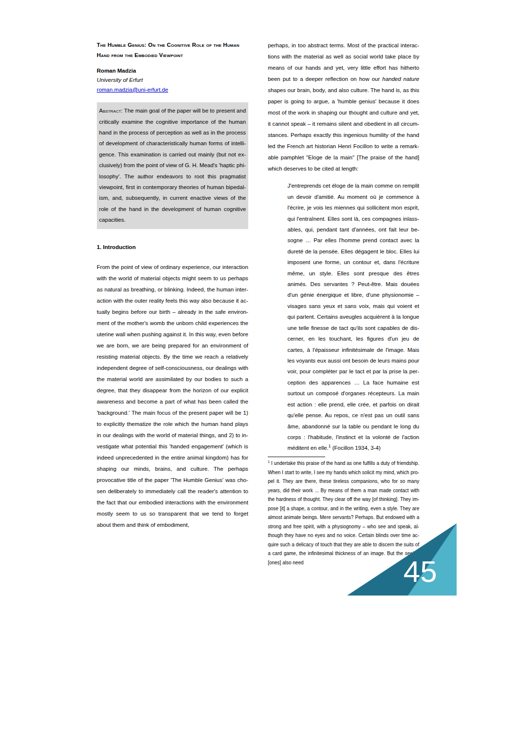The Humble Genius: On the Cognitive Role of the Human Hand from the Embodied Viewpoint
Roman Madzia
University of Erfurt
roman.madzia@uni-erfurt.de
Abstract: The main goal of the paper will be to present and critically examine the cognitive importance of the human hand in the process of perception as well as in the process of development of characteristically human forms of intelligence. This examination is carried out mainly (but not exclusively) from the point of view of G. H. Mead's 'haptic philosophy'. The author endeavors to root this pragmatist viewpoint, first in contemporary theories of human bipedalism, and, subsequently, in current enactive views of the role of the hand in the development of human cognitive capacities.
1. Introduction
From the point of view of ordinary experience, our interaction with the world of material objects might seem to us perhaps as natural as breathing, or blinking. Indeed, the human interaction with the outer reality feels this way also because it actually begins before our birth – already in the safe environment of the mother's womb the unborn child experiences the uterine wall when pushing against it. In this way, even before we are born, we are being prepared for an environment of resisting material objects. By the time we reach a relatively independent degree of self-consciousness, our dealings with the material world are assimilated by our bodies to such a degree, that they disappear from the horizon of our explicit awareness and become a part of what has been called the 'background.' The main focus of the present paper will be 1) to explicitly thematize the role which the human hand plays in our dealings with the world of material things, and 2) to investigate what potential this 'handed engagement' (which is indeed unprecedented in the entire animal kingdom) has for shaping our minds, brains, and culture. The perhaps provocative title of the paper 'The Humble Genius' was chosen deliberately to immediately call the reader's attention to the fact that our embodied interactions with the environment mostly seem to us so transparent that we tend to forget about them and think of embodiment,
perhaps, in too abstract terms. Most of the practical interactions with the material as well as social world take place by means of our hands and yet, very little effort has hitherto been put to a deeper reflection on how our handed nature shapes our brain, body, and also culture. The hand is, as this paper is going to argue, a 'humble genius' because it does most of the work in shaping our thought and culture and yet, it cannot speak – it remains silent and obedient in all circumstances. Perhaps exactly this ingenious humility of the hand led the French art historian Henri Focillon to write a remarkable pamphlet "Eloge de la main" [The praise of the hand] which deserves to be cited at length:
J'entreprends cet éloge de la main comme on remplit un devoir d'amitié. Au moment où je commence à l'écrire, je vois les miennes qui sollicitent mon esprit, qui l'entraînent. Elles sont là, ces compagnes inlassables, qui, pendant tant d'années, ont fait leur besogne … Par elles l'homme prend contact avec la dureté de la pensée. Elles dégagent le bloc. Elles lui imposent une forme, un contour et, dans l'écriture même, un style. Elles sont presque des êtres animés. Des servantes ? Peut-être. Mais douées d'un génie énergique et libre, d'une physionomie – visages sans yeux et sans voix, mais qui voient et qui parlent. Certains aveugles acquièrent à la longue une telle finesse de tact qu'ils sont capables de discerner, en les touchant, les figures d'un jeu de cartes, à l'épaisseur infinitésimale de l'image. Mais les voyants eux aussi ont besoin de leurs mains pour voir, pour compléter par le tact et par la prise la perception des apparences … La face humaine est surtout un composé d'organes récepteurs. La main est action : elle prend, elle crée, et parfois on dirait qu'elle pense. Au repos, ce n'est pas un outil sans âme, abandonné sur la table ou pendant le long du corps : l'habitude, l'instinct et la volonté de l'action méditent en elle.1 (Focillon 1934, 3-4)
1 I undertake this praise of the hand as one fulfills a duty of friendship. When I start to write, I see my hands which solicit my mind, which propel it. They are there, these tireless companions, who for so many years, did their work ... By means of them a man made contact with the hardness of thought. They clear off the way [of thinking]. They impose [it] a shape, a contour, and in the writing, even a style. They are almost animate beings. Mere servants? Perhaps. But endowed with a strong and free spirit, with a physiognomy – who see and speak, although they have no eyes and no voice. Certain blinds over time acquire such a delicacy of touch that they are able to discern the suits of a card game, the infinitesimal thickness of an image. But the seeing [ones] also need
45